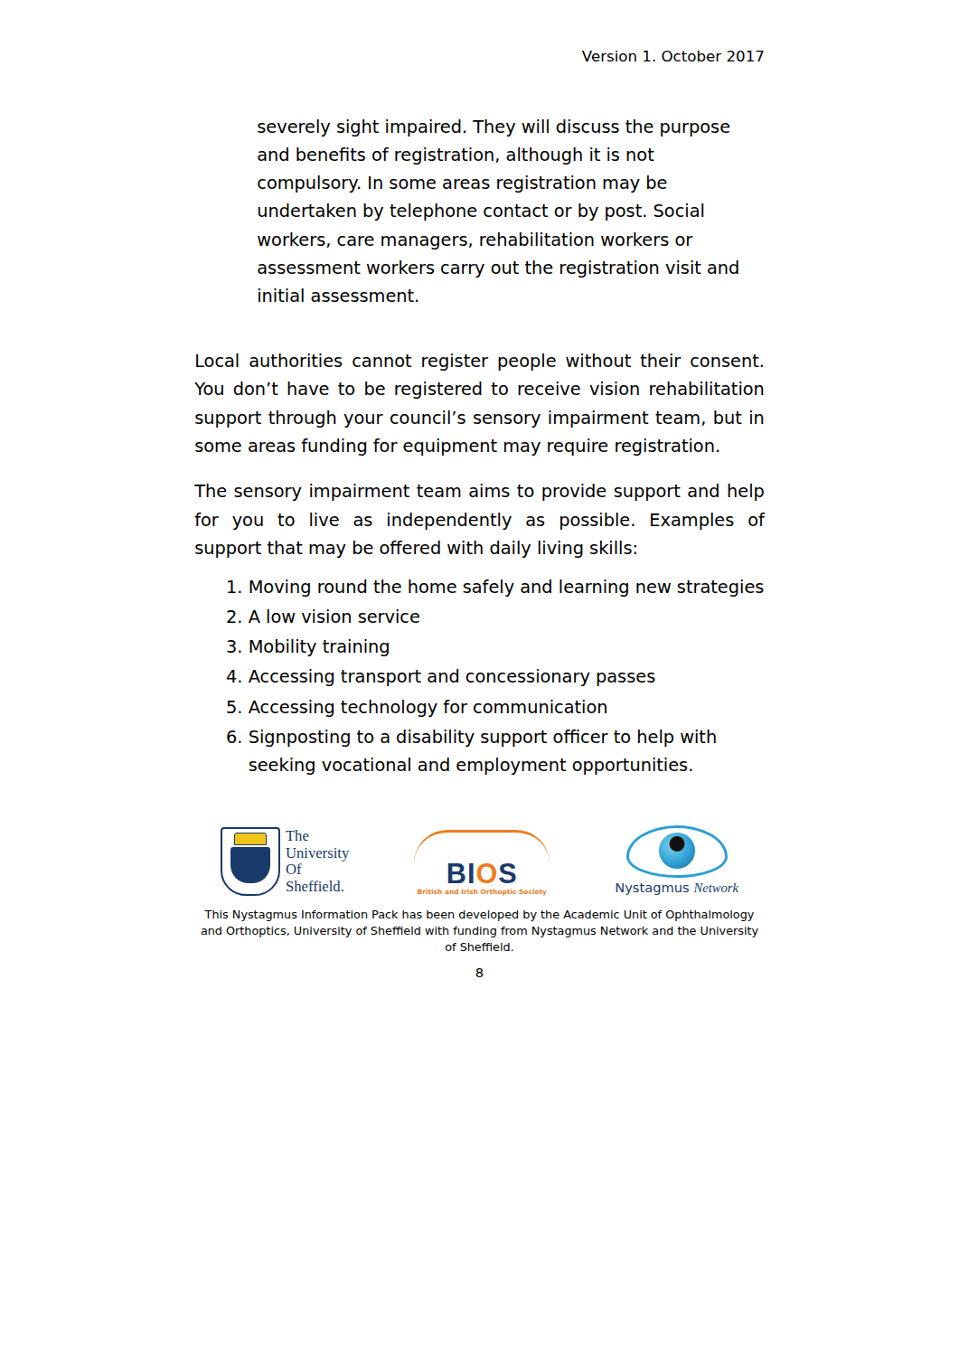Version 1. October 2017
severely sight impaired. They will discuss the purpose and benefits of registration, although it is not compulsory. In some areas registration may be undertaken by telephone contact or by post. Social workers, care managers, rehabilitation workers or assessment workers carry out the registration visit and initial assessment.
Local authorities cannot register people without their consent. You don’t have to be registered to receive vision rehabilitation support through your council’s sensory impairment team, but in some areas funding for equipment may require registration.
The sensory impairment team aims to provide support and help for you to live as independently as possible. Examples of support that may be offered with daily living skills:
Moving round the home safely and learning new strategies
A low vision service
Mobility training
Accessing transport and concessionary passes
Accessing technology for communication
Signposting to a disability support officer to help with seeking vocational and employment opportunities.
SIGILLUM UNIVERSITATIS
The
University
Of
Sheffield.
BIOS
British and Irish Orthoptic Society
Nystagmus Network
This Nystagmus Information Pack has been developed by the Academic Unit of Ophthalmology and Orthoptics, University of Sheffield with funding from Nystagmus Network and the University of Sheffield.
8